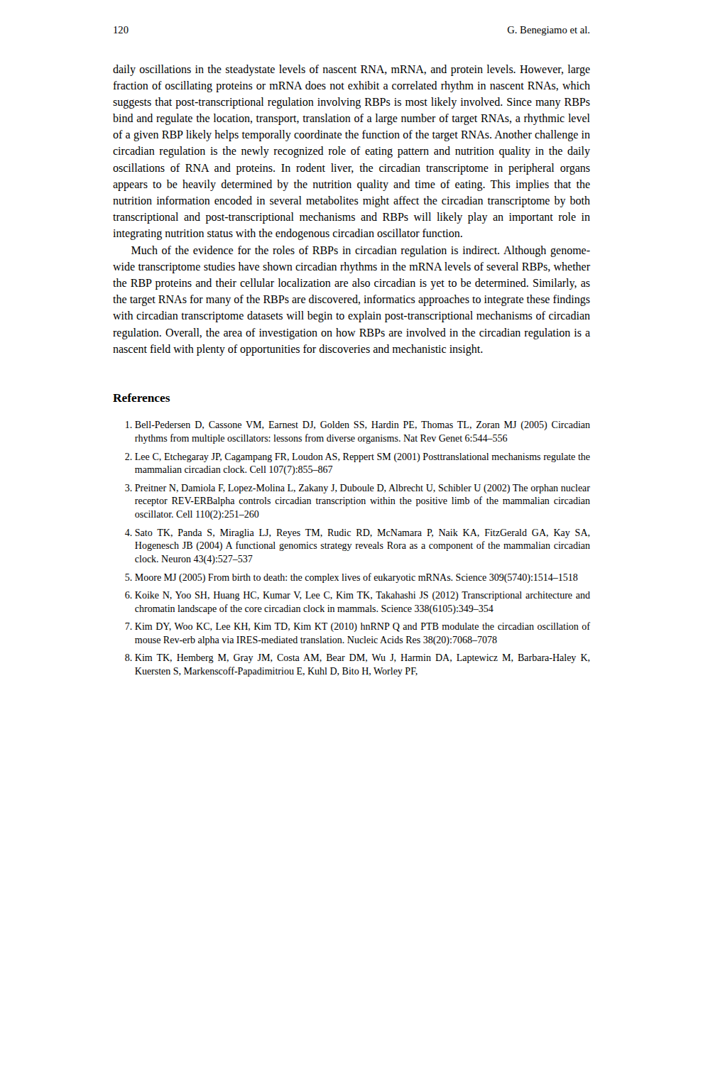120 G. Benegiamo et al.
daily oscillations in the steadystate levels of nascent RNA, mRNA, and protein levels. However, large fraction of oscillating proteins or mRNA does not exhibit a correlated rhythm in nascent RNAs, which suggests that post-transcriptional regulation involving RBPs is most likely involved. Since many RBPs bind and regulate the location, transport, translation of a large number of target RNAs, a rhythmic level of a given RBP likely helps temporally coordinate the function of the target RNAs. Another challenge in circadian regulation is the newly recognized role of eating pattern and nutrition quality in the daily oscillations of RNA and proteins. In rodent liver, the circadian transcriptome in peripheral organs appears to be heavily determined by the nutrition quality and time of eating. This implies that the nutrition information encoded in several metabolites might affect the circadian transcriptome by both transcriptional and post-transcriptional mechanisms and RBPs will likely play an important role in integrating nutrition status with the endogenous circadian oscillator function.
Much of the evidence for the roles of RBPs in circadian regulation is indirect. Although genome-wide transcriptome studies have shown circadian rhythms in the mRNA levels of several RBPs, whether the RBP proteins and their cellular localization are also circadian is yet to be determined. Similarly, as the target RNAs for many of the RBPs are discovered, informatics approaches to integrate these findings with circadian transcriptome datasets will begin to explain post-transcriptional mechanisms of circadian regulation. Overall, the area of investigation on how RBPs are involved in the circadian regulation is a nascent field with plenty of opportunities for discoveries and mechanistic insight.
References
Bell-Pedersen D, Cassone VM, Earnest DJ, Golden SS, Hardin PE, Thomas TL, Zoran MJ (2005) Circadian rhythms from multiple oscillators: lessons from diverse organisms. Nat Rev Genet 6:544–556
Lee C, Etchegaray JP, Cagampang FR, Loudon AS, Reppert SM (2001) Posttranslational mechanisms regulate the mammalian circadian clock. Cell 107(7):855–867
Preitner N, Damiola F, Lopez-Molina L, Zakany J, Duboule D, Albrecht U, Schibler U (2002) The orphan nuclear receptor REV-ERBalpha controls circadian transcription within the positive limb of the mammalian circadian oscillator. Cell 110(2):251–260
Sato TK, Panda S, Miraglia LJ, Reyes TM, Rudic RD, McNamara P, Naik KA, FitzGerald GA, Kay SA, Hogenesch JB (2004) A functional genomics strategy reveals Rora as a component of the mammalian circadian clock. Neuron 43(4):527–537
Moore MJ (2005) From birth to death: the complex lives of eukaryotic mRNAs. Science 309(5740):1514–1518
Koike N, Yoo SH, Huang HC, Kumar V, Lee C, Kim TK, Takahashi JS (2012) Transcriptional architecture and chromatin landscape of the core circadian clock in mammals. Science 338(6105):349–354
Kim DY, Woo KC, Lee KH, Kim TD, Kim KT (2010) hnRNP Q and PTB modulate the circadian oscillation of mouse Rev-erb alpha via IRES-mediated translation. Nucleic Acids Res 38(20):7068–7078
Kim TK, Hemberg M, Gray JM, Costa AM, Bear DM, Wu J, Harmin DA, Laptewicz M, Barbara-Haley K, Kuersten S, Markenscoff-Papadimitriou E, Kuhl D, Bito H, Worley PF,